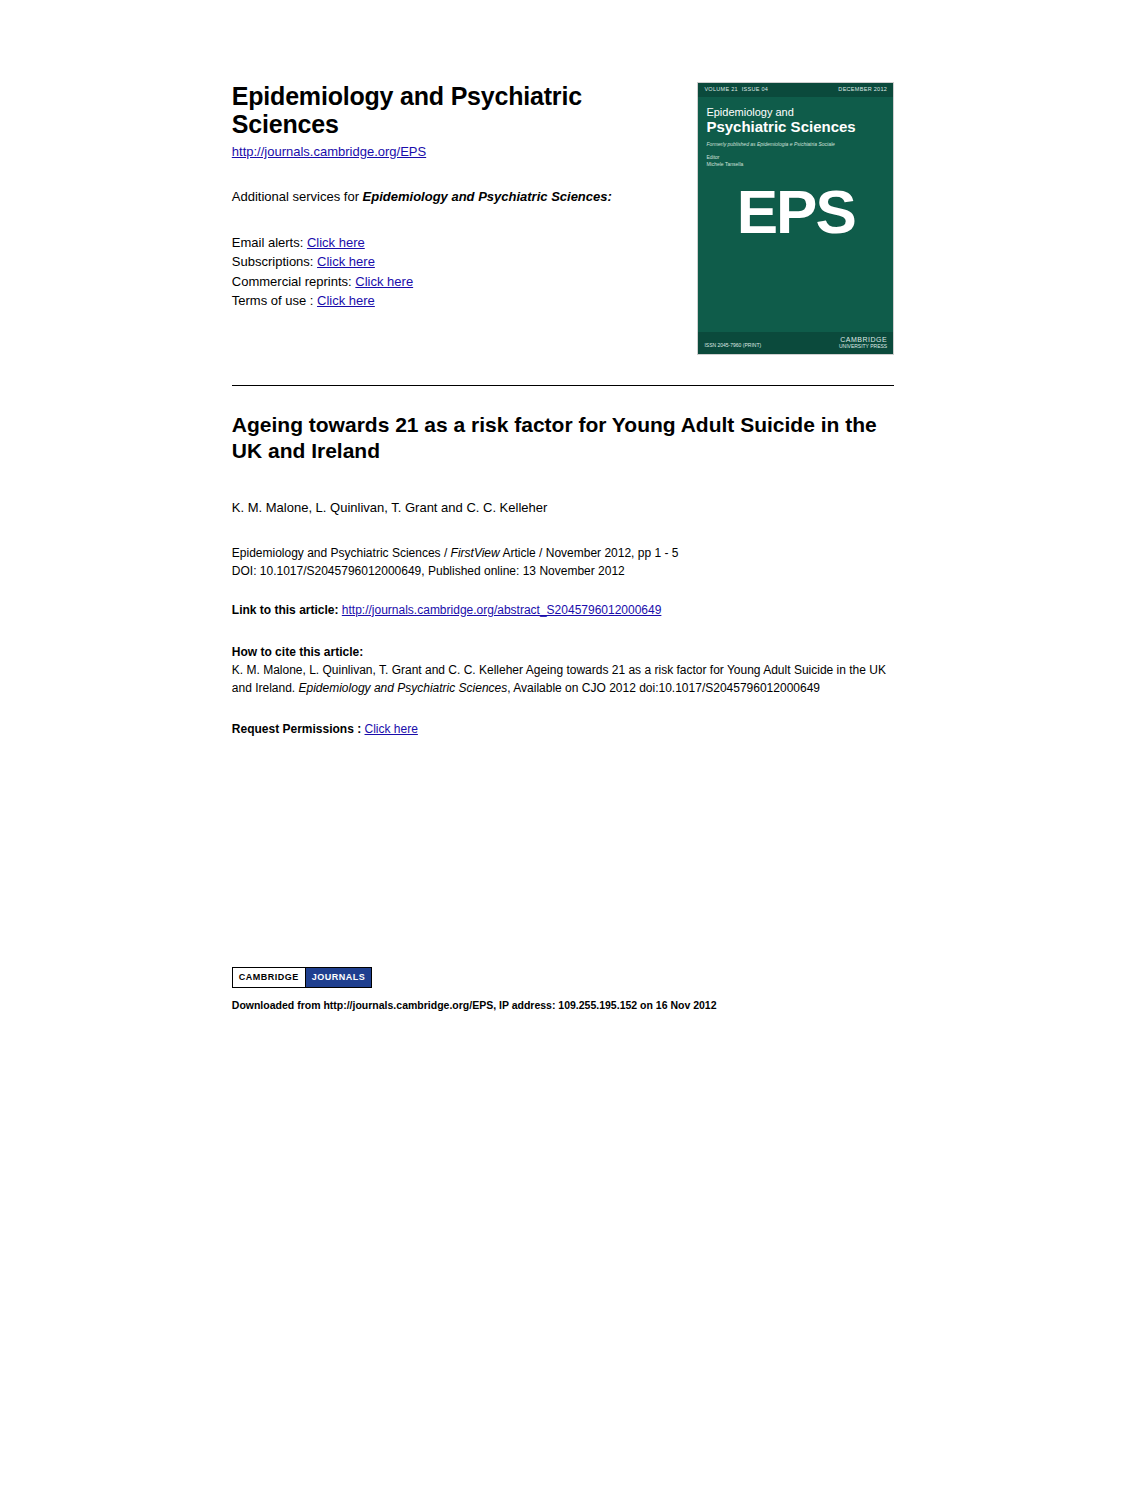Epidemiology and Psychiatric Sciences
http://journals.cambridge.org/EPS
Additional services for Epidemiology and Psychiatric Sciences:
Email alerts: Click here
Subscriptions: Click here
Commercial reprints: Click here
Terms of use : Click here
VOLUME 21 ISSUE 04 DECEMBER 2012
Epidemiology and
Psychiatric Sciences
Formerly published as Epidemiologia e Psichiatria Sociale
Editor
Michele Tansella
EPS
ISSN 2045-7960 (PRINT) CAMBRIDGEUNIVERSITY PRESS
Ageing towards 21 as a risk factor for Young Adult Suicide in the UK and Ireland
K. M. Malone, L. Quinlivan, T. Grant and C. C. Kelleher
Epidemiology and Psychiatric Sciences / FirstView Article / November 2012, pp 1 - 5
DOI: 10.1017/S2045796012000649, Published online: 13 November 2012
Link to this article: http://journals.cambridge.org/abstract_S2045796012000649
How to cite this article:
K. M. Malone, L. Quinlivan, T. Grant and C. C. Kelleher Ageing towards 21 as a risk factor for Young Adult Suicide in the UK and Ireland. Epidemiology and Psychiatric Sciences, Available on CJO 2012 doi:10.1017/S2045796012000649
Request Permissions : Click here
CAMBRIDGE JOURNALS
Downloaded from http://journals.cambridge.org/EPS, IP address: 109.255.195.152 on 16 Nov 2012